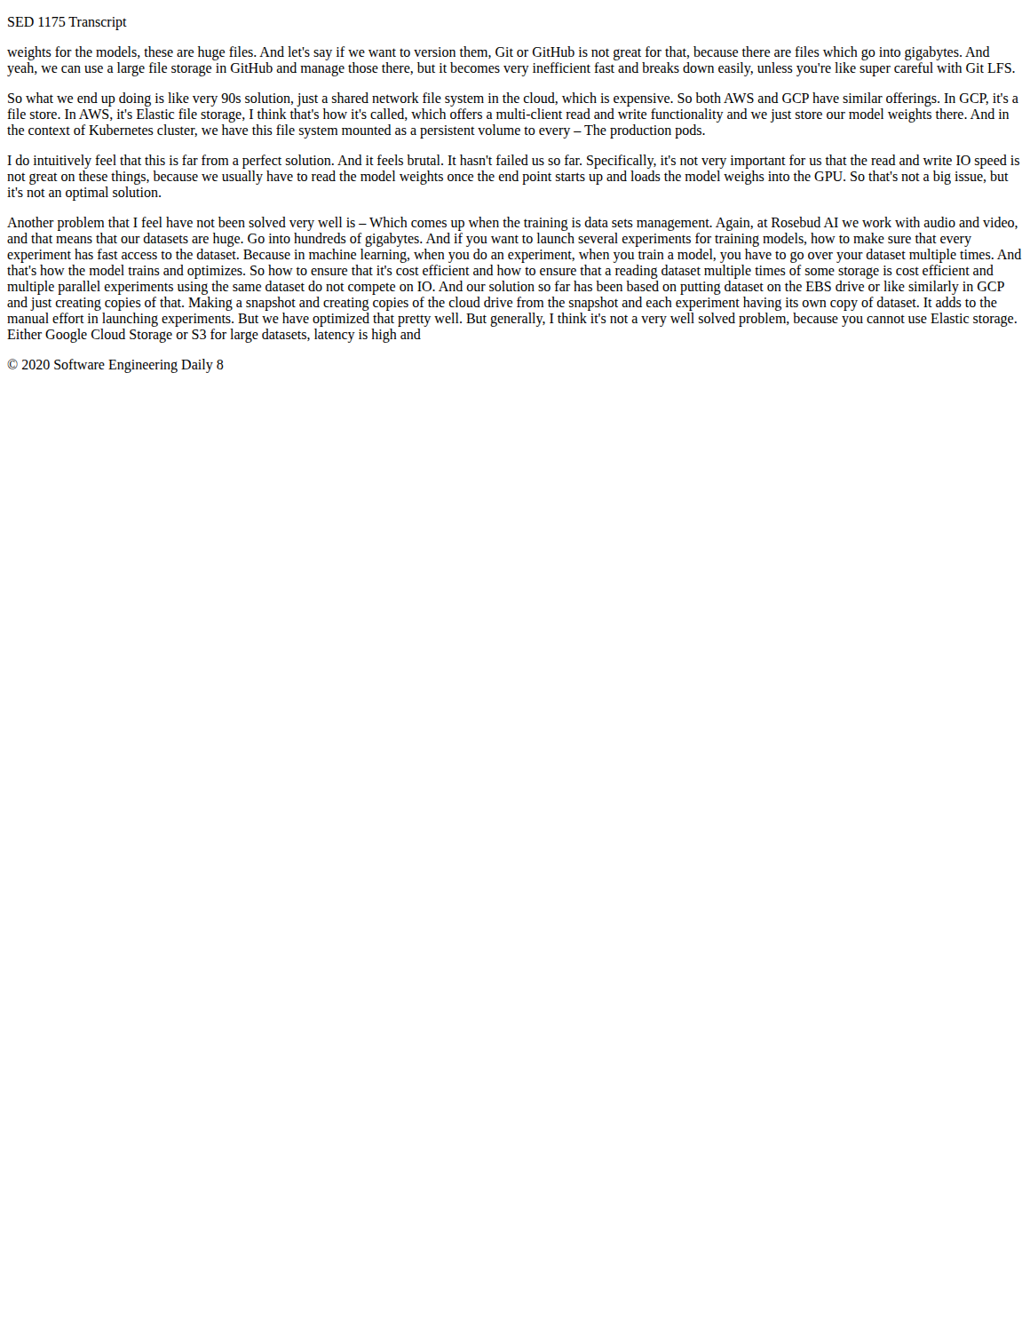SED 1175 Transcript
weights for the models, these are huge files. And let's say if we want to version them, Git or GitHub is not great for that, because there are files which go into gigabytes. And yeah, we can use a large file storage in GitHub and manage those there, but it becomes very inefficient fast and breaks down easily, unless you're like super careful with Git LFS.
So what we end up doing is like very 90s solution, just a shared network file system in the cloud, which is expensive. So both AWS and GCP have similar offerings. In GCP, it's a file store. In AWS, it's Elastic file storage, I think that's how it's called, which offers a multi-client read and write functionality and we just store our model weights there. And in the context of Kubernetes cluster, we have this file system mounted as a persistent volume to every – The production pods.
I do intuitively feel that this is far from a perfect solution. And it feels brutal. It hasn't failed us so far. Specifically, it's not very important for us that the read and write IO speed is not great on these things, because we usually have to read the model weights once the end point starts up and loads the model weighs into the GPU. So that's not a big issue, but it's not an optimal solution.
Another problem that I feel have not been solved very well is – Which comes up when the training is data sets management. Again, at Rosebud AI we work with audio and video, and that means that our datasets are huge. Go into hundreds of gigabytes. And if you want to launch several experiments for training models, how to make sure that every experiment has fast access to the dataset. Because in machine learning, when you do an experiment, when you train a model, you have to go over your dataset multiple times. And that's how the model trains and optimizes. So how to ensure that it's cost efficient and how to ensure that a reading dataset multiple times of some storage is cost efficient and multiple parallel experiments using the same dataset do not compete on IO. And our solution so far has been based on putting dataset on the EBS drive or like similarly in GCP and just creating copies of that. Making a snapshot and creating copies of the cloud drive from the snapshot and each experiment having its own copy of dataset. It adds to the manual effort in launching experiments. But we have optimized that pretty well. But generally, I think it's not a very well solved problem, because you cannot use Elastic storage. Either Google Cloud Storage or S3 for large datasets, latency is high and
© 2020 Software Engineering Daily 8